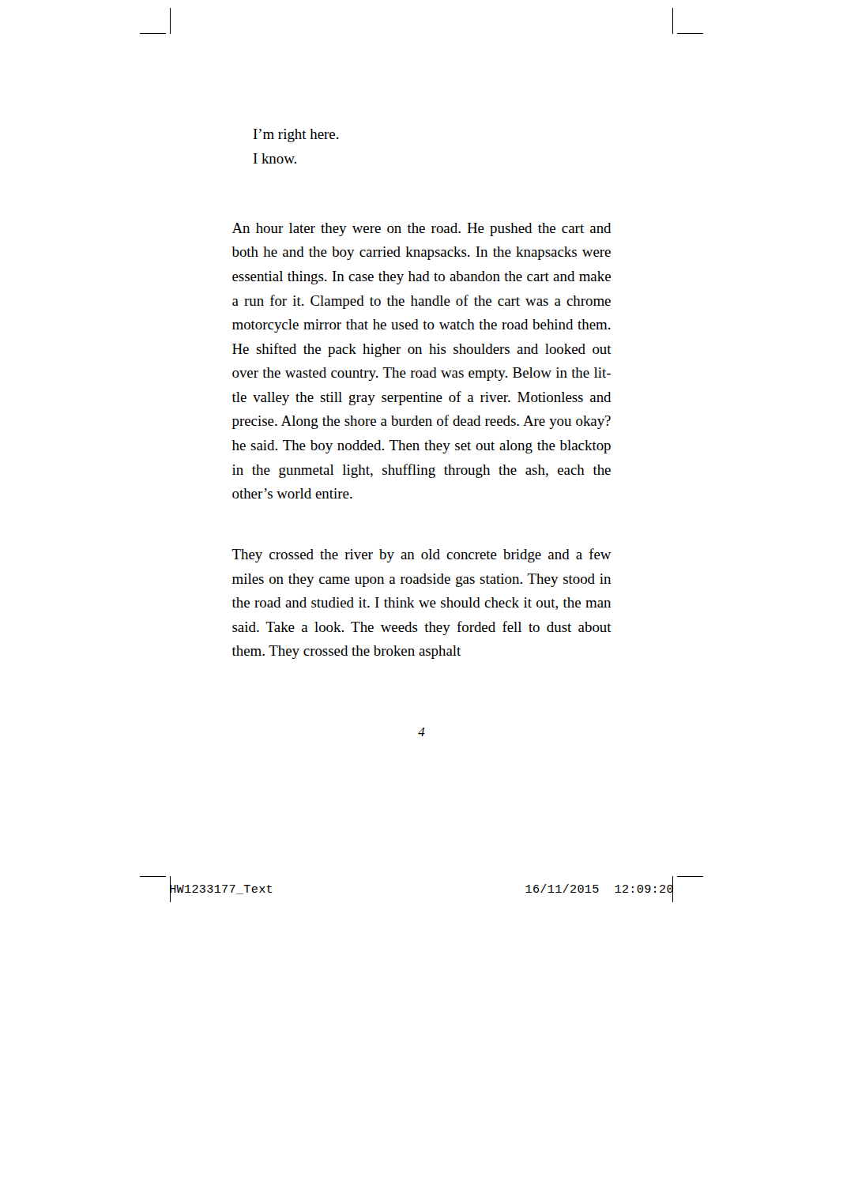I’m right here.
I know.
An hour later they were on the road. He pushed the cart and both he and the boy carried knapsacks. In the knapsacks were essential things. In case they had to abandon the cart and make a run for it. Clamped to the handle of the cart was a chrome motorcycle mirror that he used to watch the road behind them. He shifted the pack higher on his shoulders and looked out over the wasted country. The road was empty. Below in the little valley the still gray serpentine of a river. Motionless and precise. Along the shore a burden of dead reeds. Are you okay? he said. The boy nodded. Then they set out along the blacktop in the gunmetal light, shuffling through the ash, each the other’s world entire.
They crossed the river by an old concrete bridge and a few miles on they came upon a roadside gas station. They stood in the road and studied it. I think we should check it out, the man said. Take a look. The weeds they forded fell to dust about them. They crossed the broken asphalt
4
HW1233177_Text 16/11/2015 12:09:20